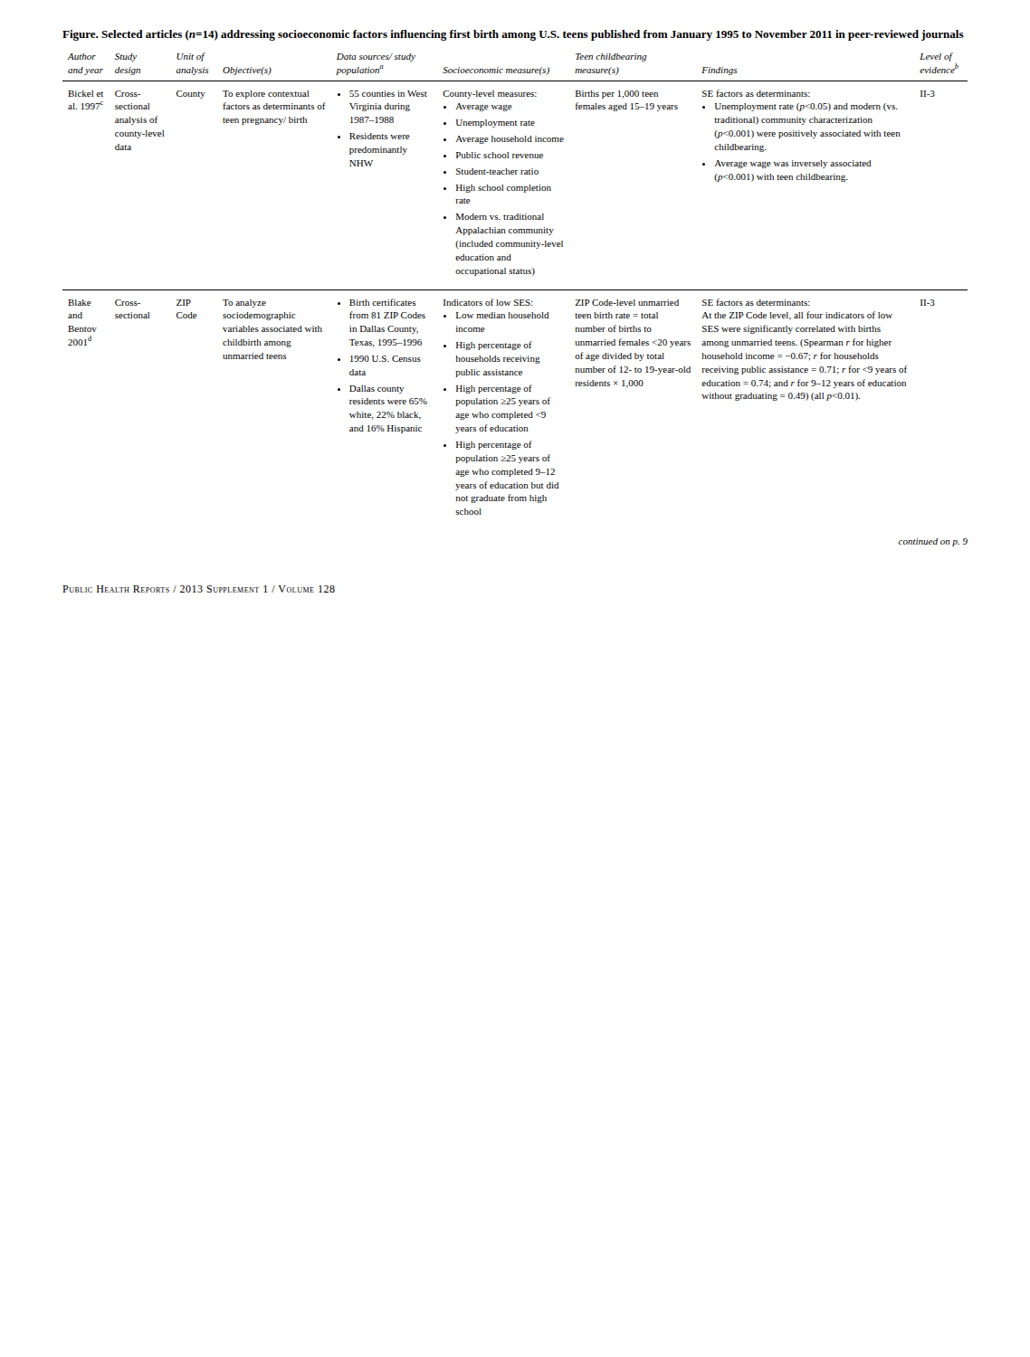Figure. Selected articles ( n =14) addressing socioeconomic factors influencing first birth among U.S. teens published from January 1995 to November 2011 in peer-reviewed journals
| Author and year | Study design | Unit of analysis | Objective(s) | Data sources/ study population a | Socioeconomic measure(s) | Teen childbearing measure(s) | Findings | Level of evidence b |
| --- | --- | --- | --- | --- | --- | --- | --- | --- |
| Bickel et al. 1997 c | Cross-sectional analysis of county-level data | County | To explore contextual factors as determinants of teen pregnancy/ birth | 55 counties in West Virginia during 1987–1988 Residents were predominantly NHW | County-level measures: Average wage Unemployment rate Average household income Public school revenue Student-teacher ratio High school completion rate Modern vs. traditional Appalachian community (included community-level education and occupational status) | Births per 1,000 teen females aged 15–19 years | SE factors as determinants: Unemployment rate ( p <0.05) and modern (vs. traditional) community characterization ( p <0.001) were positively associated with teen childbearing. Average wage was inversely associated ( p <0.001) with teen childbearing. | II-3 |
| Blake and Bentov 2001 d | Cross-sectional | ZIP Code | To analyze sociodemographic variables associated with childbirth among unmarried teens | Birth certificates from 81 ZIP Codes in Dallas County, Texas, 1995–1996 1990 U.S. Census data Dallas county residents were 65% white, 22% black, and 16% Hispanic | Indicators of low SES: Low median household income High percentage of households receiving public assistance High percentage of population ≥25 years of age who completed <9 years of education High percentage of population ≥25 years of age who completed 9–12 years of education but did not graduate from high school | ZIP Code-level unmarried teen birth rate = total number of births to unmarried females <20 years of age divided by total number of 12- to 19-year-old residents × 1,000 | SE factors as determinants: At the ZIP Code level, all four indicators of low SES were significantly correlated with births among unmarried teens. (Spearman r for higher household income = −0.67; r for households receiving public assistance = 0.71; r for <9 years of education = 0.74; and r for 9–12 years of education without graduating = 0.49) (all p <0.01). | II-3 |
continued on p. 9
Public Health Reports / 2013 Supplement 1 / Volume 128